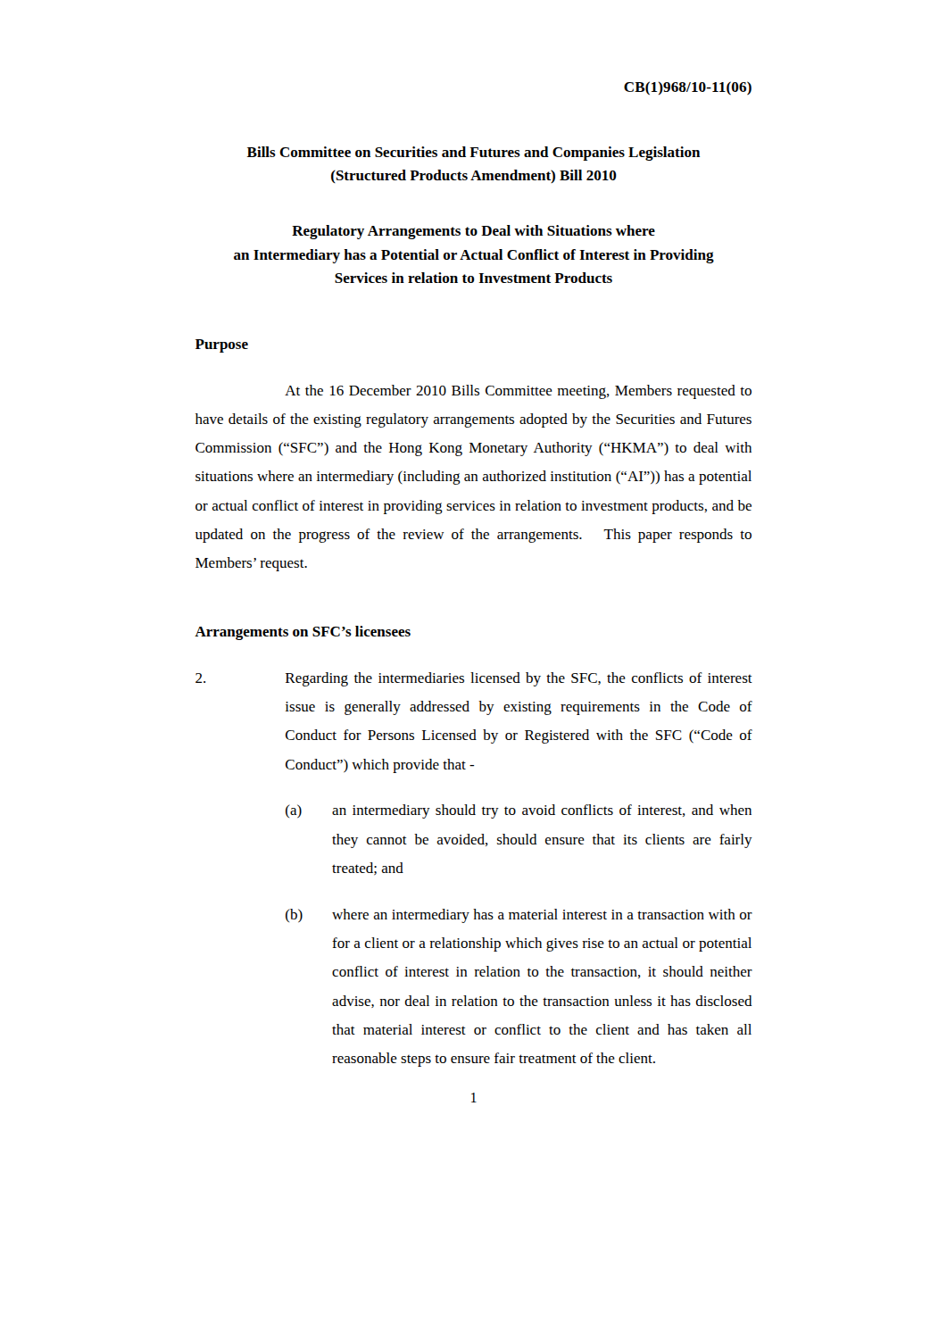CB(1)968/10-11(06)
Bills Committee on Securities and Futures and Companies Legislation
(Structured Products Amendment) Bill 2010
Regulatory Arrangements to Deal with Situations where
an Intermediary has a Potential or Actual Conflict of Interest in Providing
Services in relation to Investment Products
Purpose
At the 16 December 2010 Bills Committee meeting, Members requested to have details of the existing regulatory arrangements adopted by the Securities and Futures Commission (“SFC”) and the Hong Kong Monetary Authority (“HKMA”) to deal with situations where an intermediary (including an authorized institution (“AI”)) has a potential or actual conflict of interest in providing services in relation to investment products, and be updated on the progress of the review of the arrangements. This paper responds to Members’ request.
Arrangements on SFC’s licensees
2. Regarding the intermediaries licensed by the SFC, the conflicts of interest issue is generally addressed by existing requirements in the Code of Conduct for Persons Licensed by or Registered with the SFC (“Code of Conduct”) which provide that -
(a) an intermediary should try to avoid conflicts of interest, and when they cannot be avoided, should ensure that its clients are fairly treated; and
(b) where an intermediary has a material interest in a transaction with or for a client or a relationship which gives rise to an actual or potential conflict of interest in relation to the transaction, it should neither advise, nor deal in relation to the transaction unless it has disclosed that material interest or conflict to the client and has taken all reasonable steps to ensure fair treatment of the client.
1